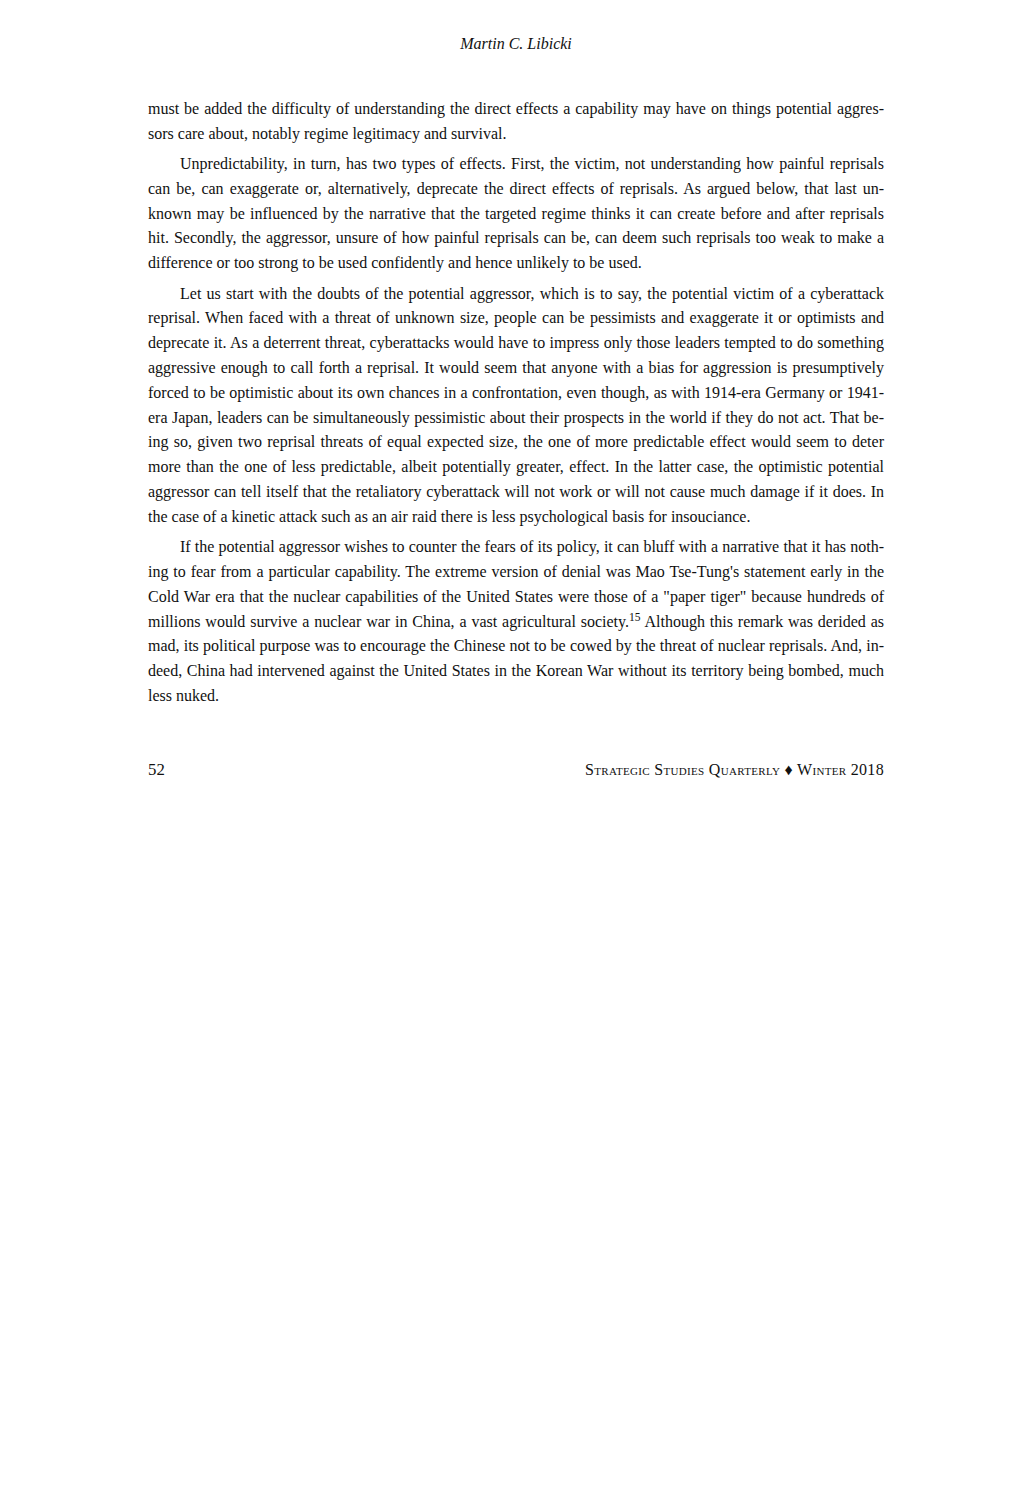Martin C. Libicki
must be added the difficulty of understanding the direct effects a capability may have on things potential aggressors care about, notably regime legitimacy and survival.
Unpredictability, in turn, has two types of effects. First, the victim, not understanding how painful reprisals can be, can exaggerate or, alternatively, deprecate the direct effects of reprisals. As argued below, that last unknown may be influenced by the narrative that the targeted regime thinks it can create before and after reprisals hit. Secondly, the aggressor, unsure of how painful reprisals can be, can deem such reprisals too weak to make a difference or too strong to be used confidently and hence unlikely to be used.
Let us start with the doubts of the potential aggressor, which is to say, the potential victim of a cyberattack reprisal. When faced with a threat of unknown size, people can be pessimists and exaggerate it or optimists and deprecate it. As a deterrent threat, cyberattacks would have to impress only those leaders tempted to do something aggressive enough to call forth a reprisal. It would seem that anyone with a bias for aggression is presumptively forced to be optimistic about its own chances in a confrontation, even though, as with 1914-era Germany or 1941-era Japan, leaders can be simultaneously pessimistic about their prospects in the world if they do not act. That being so, given two reprisal threats of equal expected size, the one of more predictable effect would seem to deter more than the one of less predictable, albeit potentially greater, effect. In the latter case, the optimistic potential aggressor can tell itself that the retaliatory cyberattack will not work or will not cause much damage if it does. In the case of a kinetic attack such as an air raid there is less psychological basis for insouciance.
If the potential aggressor wishes to counter the fears of its policy, it can bluff with a narrative that it has nothing to fear from a particular capability. The extreme version of denial was Mao Tse-Tung's statement early in the Cold War era that the nuclear capabilities of the United States were those of a "paper tiger" because hundreds of millions would survive a nuclear war in China, a vast agricultural society.15 Although this remark was derided as mad, its political purpose was to encourage the Chinese not to be cowed by the threat of nuclear reprisals. And, indeed, China had intervened against the United States in the Korean War without its territory being bombed, much less nuked.
52 Strategic Studies Quarterly ♦ Winter 2018